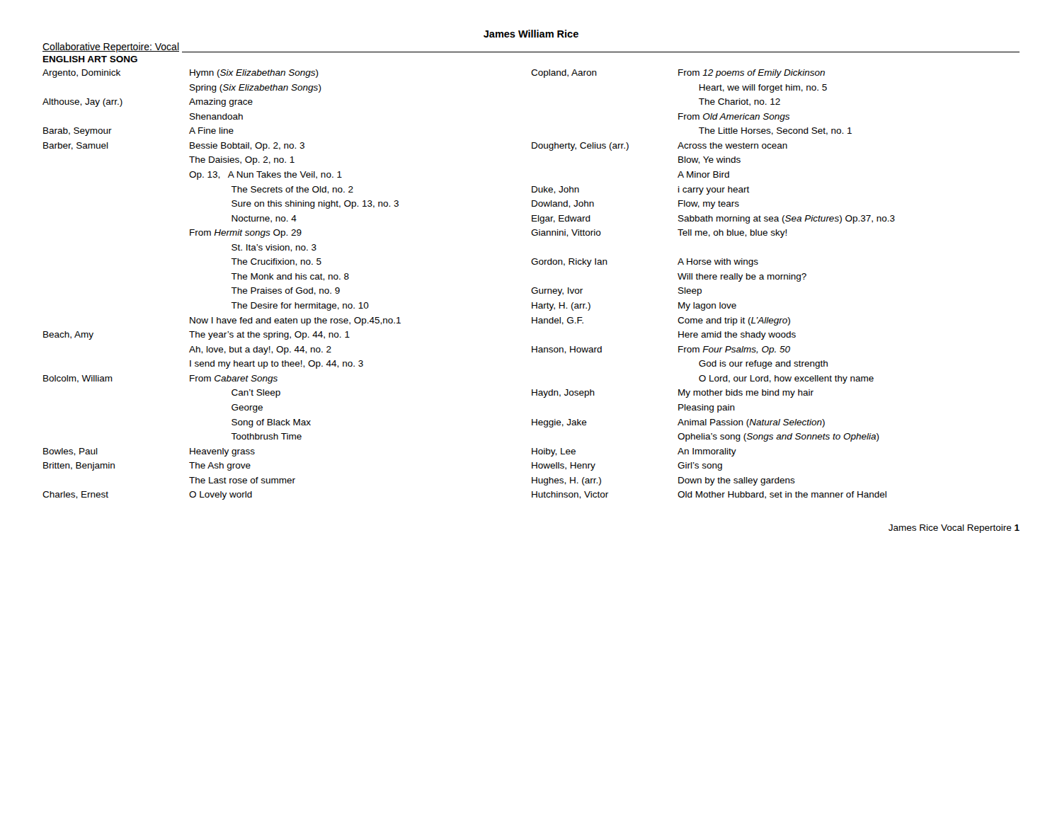James William Rice
Collaborative Repertoire: Vocal
ENGLISH ART SONG
| Argento, Dominick | Hymn ( Six Elizabethan Songs ) | Copland, Aaron | From 12 poems of Emily Dickinson |
| | Spring ( Six Elizabethan Songs ) | | Heart, we will forget him, no. 5 |
| Althouse, Jay (arr.) | Amazing grace | | The Chariot, no. 12 |
| | Shenandoah | | From Old American Songs |
| Barab, Seymour | A Fine line | | The Little Horses, Second Set, no. 1 |
| Barber, Samuel | Bessie Bobtail, Op. 2, no. 3 | Dougherty, Celius (arr.) | Across the western ocean |
| | The Daisies, Op. 2, no. 1 | | Blow, Ye winds |
| | Op. 13, A Nun Takes the Veil, no. 1 | | A Minor Bird |
| | The Secrets of the Old, no. 2 | Duke, John | i carry your heart |
| | Sure on this shining night, Op. 13, no. 3 | Dowland, John | Flow, my tears |
| | Nocturne, no. 4 | Elgar, Edward | Sabbath morning at sea ( Sea Pictures ) Op.37, no.3 |
| | From Hermit songs Op. 29 | Giannini, Vittorio | Tell me, oh blue, blue sky! |
| | St. Ita’s vision, no. 3 | | |
| | The Crucifixion, no. 5 | Gordon, Ricky Ian | A Horse with wings |
| | The Monk and his cat, no. 8 | | Will there really be a morning? |
| | The Praises of God, no. 9 | Gurney, Ivor | Sleep |
| | The Desire for hermitage, no. 10 | Harty, H. (arr.) | My lagon love |
| | Now I have fed and eaten up the rose, Op.45,no.1 | Handel, G.F. | Come and trip it ( L’Allegro ) |
| Beach, Amy | The year’s at the spring, Op. 44, no. 1 | | Here amid the shady woods |
| | Ah, love, but a day!, Op. 44, no. 2 | Hanson, Howard | From Four Psalms, Op. 50 |
| | I send my heart up to thee!, Op. 44, no. 3 | | God is our refuge and strength |
| Bolcolm, William | From Cabaret Songs | | O Lord, our Lord, how excellent thy name |
| | Can’t Sleep | Haydn, Joseph | My mother bids me bind my hair |
| | George | | Pleasing pain |
| | Song of Black Max | Heggie, Jake | Animal Passion ( Natural Selection ) |
| | Toothbrush Time | | Ophelia’s song ( Songs and Sonnets to Ophelia ) |
| Bowles, Paul | Heavenly grass | Hoiby, Lee | An Immorality |
| Britten, Benjamin | The Ash grove | Howells, Henry | Girl’s song |
| | The Last rose of summer | Hughes, H. (arr.) | Down by the salley gardens |
| Charles, Ernest | O Lovely world | Hutchinson, Victor | Old Mother Hubbard, set in the manner of Handel |
James Rice Vocal Repertoire 1